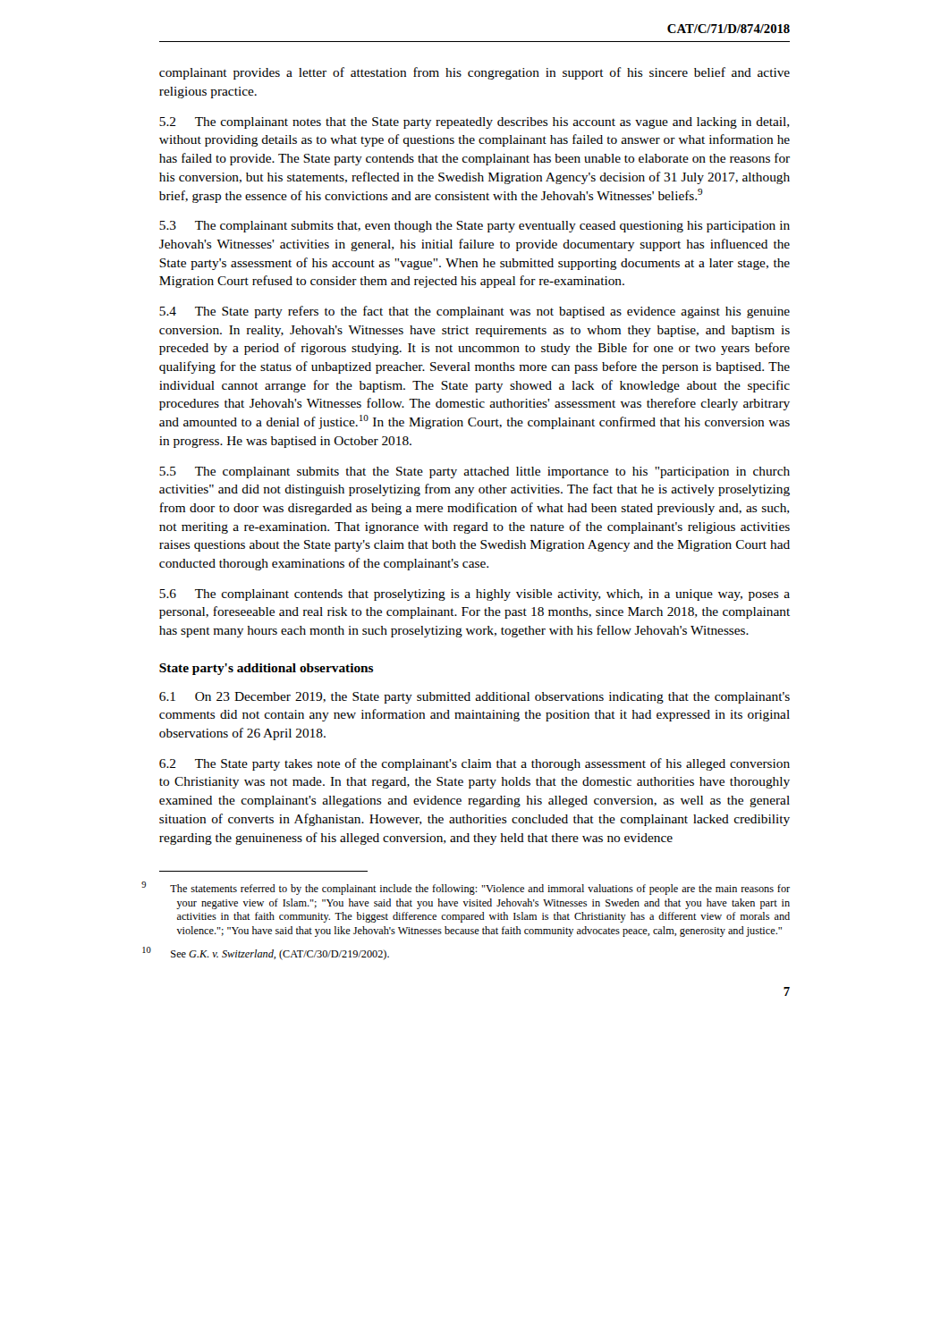CAT/C/71/D/874/2018
complainant provides a letter of attestation from his congregation in support of his sincere belief and active religious practice.
5.2 The complainant notes that the State party repeatedly describes his account as vague and lacking in detail, without providing details as to what type of questions the complainant has failed to answer or what information he has failed to provide. The State party contends that the complainant has been unable to elaborate on the reasons for his conversion, but his statements, reflected in the Swedish Migration Agency's decision of 31 July 2017, although brief, grasp the essence of his convictions and are consistent with the Jehovah's Witnesses' beliefs.9
5.3 The complainant submits that, even though the State party eventually ceased questioning his participation in Jehovah's Witnesses' activities in general, his initial failure to provide documentary support has influenced the State party's assessment of his account as "vague". When he submitted supporting documents at a later stage, the Migration Court refused to consider them and rejected his appeal for re-examination.
5.4 The State party refers to the fact that the complainant was not baptised as evidence against his genuine conversion. In reality, Jehovah's Witnesses have strict requirements as to whom they baptise, and baptism is preceded by a period of rigorous studying. It is not uncommon to study the Bible for one or two years before qualifying for the status of unbaptized preacher. Several months more can pass before the person is baptised. The individual cannot arrange for the baptism. The State party showed a lack of knowledge about the specific procedures that Jehovah's Witnesses follow. The domestic authorities' assessment was therefore clearly arbitrary and amounted to a denial of justice.10 In the Migration Court, the complainant confirmed that his conversion was in progress. He was baptised in October 2018.
5.5 The complainant submits that the State party attached little importance to his "participation in church activities" and did not distinguish proselytizing from any other activities. The fact that he is actively proselytizing from door to door was disregarded as being a mere modification of what had been stated previously and, as such, not meriting a re-examination. That ignorance with regard to the nature of the complainant's religious activities raises questions about the State party's claim that both the Swedish Migration Agency and the Migration Court had conducted thorough examinations of the complainant's case.
5.6 The complainant contends that proselytizing is a highly visible activity, which, in a unique way, poses a personal, foreseeable and real risk to the complainant. For the past 18 months, since March 2018, the complainant has spent many hours each month in such proselytizing work, together with his fellow Jehovah's Witnesses.
State party's additional observations
6.1 On 23 December 2019, the State party submitted additional observations indicating that the complainant's comments did not contain any new information and maintaining the position that it had expressed in its original observations of 26 April 2018.
6.2 The State party takes note of the complainant's claim that a thorough assessment of his alleged conversion to Christianity was not made. In that regard, the State party holds that the domestic authorities have thoroughly examined the complainant's allegations and evidence regarding his alleged conversion, as well as the general situation of converts in Afghanistan. However, the authorities concluded that the complainant lacked credibility regarding the genuineness of his alleged conversion, and they held that there was no evidence
9 The statements referred to by the complainant include the following: "Violence and immoral valuations of people are the main reasons for your negative view of Islam."; "You have said that you have visited Jehovah's Witnesses in Sweden and that you have taken part in activities in that faith community. The biggest difference compared with Islam is that Christianity has a different view of morals and violence."; "You have said that you like Jehovah's Witnesses because that faith community advocates peace, calm, generosity and justice."
10 See G.K. v. Switzerland, (CAT/C/30/D/219/2002).
7